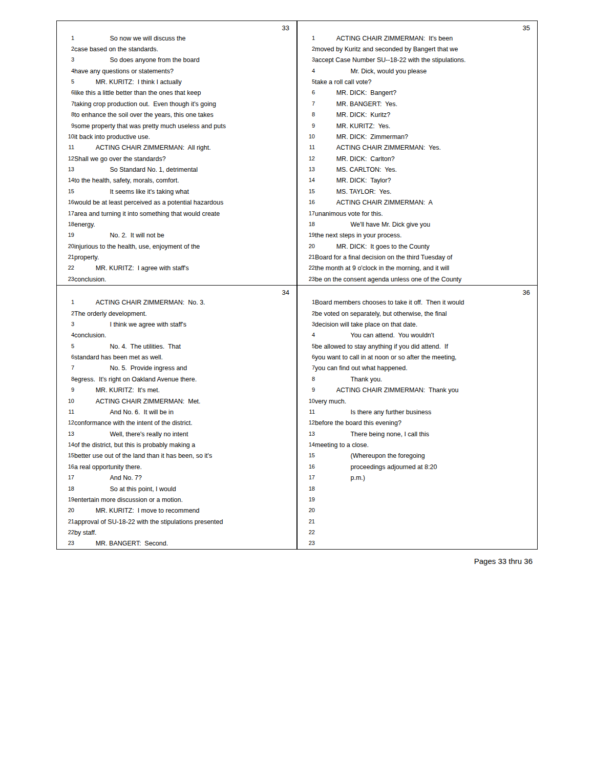33
| 1 | So now we will discuss the |
| 2 | case based on the standards. |
| 3 | So does anyone from the board |
| 4 | have any questions or statements? |
| 5 | MR. KURITZ: I think I actually |
| 6 | like this a little better than the ones that keep |
| 7 | taking crop production out. Even though it's going |
| 8 | to enhance the soil over the years, this one takes |
| 9 | some property that was pretty much useless and puts |
| 10 | it back into productive use. |
| 11 | ACTING CHAIR ZIMMERMAN: All right. |
| 12 | Shall we go over the standards? |
| 13 | So Standard No. 1, detrimental |
| 14 | to the health, safety, morals, comfort. |
| 15 | It seems like it's taking what |
| 16 | would be at least perceived as a potential hazardous |
| 17 | area and turning it into something that would create |
| 18 | energy. |
| 19 | No. 2. It will not be |
| 20 | injurious to the health, use, enjoyment of the |
| 21 | property. |
| 22 | MR. KURITZ: I agree with staff's |
| 23 | conclusion. |
35
| 1 | ACTING CHAIR ZIMMERMAN: It's been |
| 2 | moved by Kuritz and seconded by Bangert that we |
| 3 | accept Case Number SU--18-22 with the stipulations. |
| 4 | Mr. Dick, would you please |
| 5 | take a roll call vote? |
| 6 | MR. DICK: Bangert? |
| 7 | MR. BANGERT: Yes. |
| 8 | MR. DICK: Kuritz? |
| 9 | MR. KURITZ: Yes. |
| 10 | MR. DICK: Zimmerman? |
| 11 | ACTING CHAIR ZIMMERMAN: Yes. |
| 12 | MR. DICK: Carlton? |
| 13 | MS. CARLTON: Yes. |
| 14 | MR. DICK: Taylor? |
| 15 | MS. TAYLOR: Yes. |
| 16 | ACTING CHAIR ZIMMERMAN: A |
| 17 | unanimous vote for this. |
| 18 | We'll have Mr. Dick give you |
| 19 | the next steps in your process. |
| 20 | MR. DICK: It goes to the County |
| 21 | Board for a final decision on the third Tuesday of |
| 22 | the month at 9 o'clock in the morning, and it will |
| 23 | be on the consent agenda unless one of the County |
34
| 1 | ACTING CHAIR ZIMMERMAN: No. 3. |
| 2 | The orderly development. |
| 3 | I think we agree with staff's |
| 4 | conclusion. |
| 5 | No. 4. The utilities. That |
| 6 | standard has been met as well. |
| 7 | No. 5. Provide ingress and |
| 8 | egress. It's right on Oakland Avenue there. |
| 9 | MR. KURITZ: It's met. |
| 10 | ACTING CHAIR ZIMMERMAN: Met. |
| 11 | And No. 6. It will be in |
| 12 | conformance with the intent of the district. |
| 13 | Well, there's really no intent |
| 14 | of the district, but this is probably making a |
| 15 | better use out of the land than it has been, so it's |
| 16 | a real opportunity there. |
| 17 | And No. 7? |
| 18 | So at this point, I would |
| 19 | entertain more discussion or a motion. |
| 20 | MR. KURITZ: I move to recommend |
| 21 | approval of SU-18-22 with the stipulations presented |
| 22 | by staff. |
| 23 | MR. BANGERT: Second. |
36
| 1 | Board members chooses to take it off. Then it would |
| 2 | be voted on separately, but otherwise, the final |
| 3 | decision will take place on that date. |
| 4 | You can attend. You wouldn't |
| 5 | be allowed to stay anything if you did attend. If |
| 6 | you want to call in at noon or so after the meeting, |
| 7 | you can find out what happened. |
| 8 | Thank you. |
| 9 | ACTING CHAIR ZIMMERMAN: Thank you |
| 10 | very much. |
| 11 | Is there any further business |
| 12 | before the board this evening? |
| 13 | There being none, I call this |
| 14 | meeting to a close. |
| 15 | (Whereupon the foregoing |
| 16 | proceedings adjourned at 8:20 |
| 17 | p.m.) |
| 18 | |
| 19 | |
| 20 | |
| 21 | |
| 22 | |
| 23 | |
Pages 33 thru 36